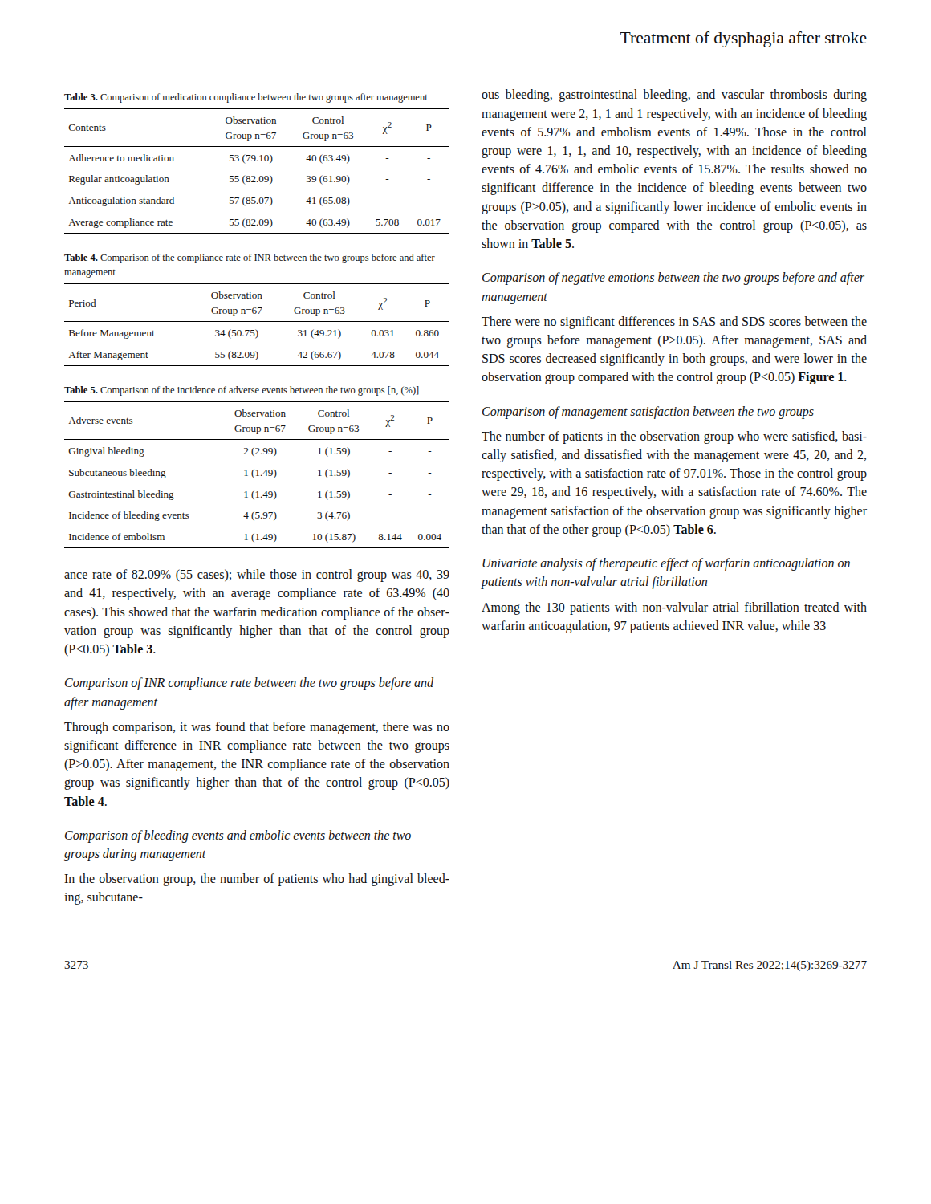Treatment of dysphagia after stroke
Table 3. Comparison of medication compliance between the two groups after management
| Contents | Observation Group n=67 | Control Group n=63 | χ 2 | P |
| --- | --- | --- | --- | --- |
| Adherence to medication | 53 (79.10) | 40 (63.49) | - | - |
| Regular anticoagulation | 55 (82.09) | 39 (61.90) | - | - |
| Anticoagulation standard | 57 (85.07) | 41 (65.08) | - | - |
| Average compliance rate | 55 (82.09) | 40 (63.49) | 5.708 | 0.017 |
Table 4. Comparison of the compliance rate of INR between the two groups before and after management
| Period | Observation Group n=67 | Control Group n=63 | χ 2 | P |
| --- | --- | --- | --- | --- |
| Before Management | 34 (50.75) | 31 (49.21) | 0.031 | 0.860 |
| After Management | 55 (82.09) | 42 (66.67) | 4.078 | 0.044 |
Table 5. Comparison of the incidence of adverse events between the two groups [n, (%)]
| Adverse events | Observation Group n=67 | Control Group n=63 | χ 2 | P |
| --- | --- | --- | --- | --- |
| Gingival bleeding | 2 (2.99) | 1 (1.59) | - | - |
| Subcutaneous bleeding | 1 (1.49) | 1 (1.59) | - | - |
| Gastrointestinal bleeding | 1 (1.49) | 1 (1.59) | - | - |
| Incidence of bleeding events | 4 (5.97) | 3 (4.76) | | |
| Incidence of embolism | 1 (1.49) | 10 (15.87) | 8.144 | 0.004 |
ance rate of 82.09% (55 cases); while those in control group was 40, 39 and 41, respectively, with an average compliance rate of 63.49% (40 cases). This showed that the warfarin medication compliance of the observation group was significantly higher than that of the control group (P<0.05) Table 3.
Comparison of INR compliance rate between the two groups before and after management
Through comparison, it was found that before management, there was no significant difference in INR compliance rate between the two groups (P>0.05). After management, the INR compliance rate of the observation group was significantly higher than that of the control group (P<0.05) Table 4.
Comparison of bleeding events and embolic events between the two groups during management
In the observation group, the number of patients who had gingival bleeding, subcutane-
ous bleeding, gastrointestinal bleeding, and vascular thrombosis during management were 2, 1, 1 and 1 respectively, with an incidence of bleeding events of 5.97% and embolism events of 1.49%. Those in the control group were 1, 1, 1, and 10, respectively, with an incidence of bleeding events of 4.76% and embolic events of 15.87%. The results showed no significant difference in the incidence of bleeding events between two groups (P>0.05), and a significantly lower incidence of embolic events in the observation group compared with the control group (P<0.05), as shown in Table 5.
Comparison of negative emotions between the two groups before and after management
There were no significant differences in SAS and SDS scores between the two groups before management (P>0.05). After management, SAS and SDS scores decreased significantly in both groups, and were lower in the observation group compared with the control group (P<0.05) Figure 1.
Comparison of management satisfaction between the two groups
The number of patients in the observation group who were satisfied, basically satisfied, and dissatisfied with the management were 45, 20, and 2, respectively, with a satisfaction rate of 97.01%. Those in the control group were 29, 18, and 16 respectively, with a satisfaction rate of 74.60%. The management satisfaction of the observation group was significantly higher than that of the other group (P<0.05) Table 6.
Univariate analysis of therapeutic effect of warfarin anticoagulation on patients with non-valvular atrial fibrillation
Among the 130 patients with non-valvular atrial fibrillation treated with warfarin anticoagulation, 97 patients achieved INR value, while 33
3273 Am J Transl Res 2022;14(5):3269-3277